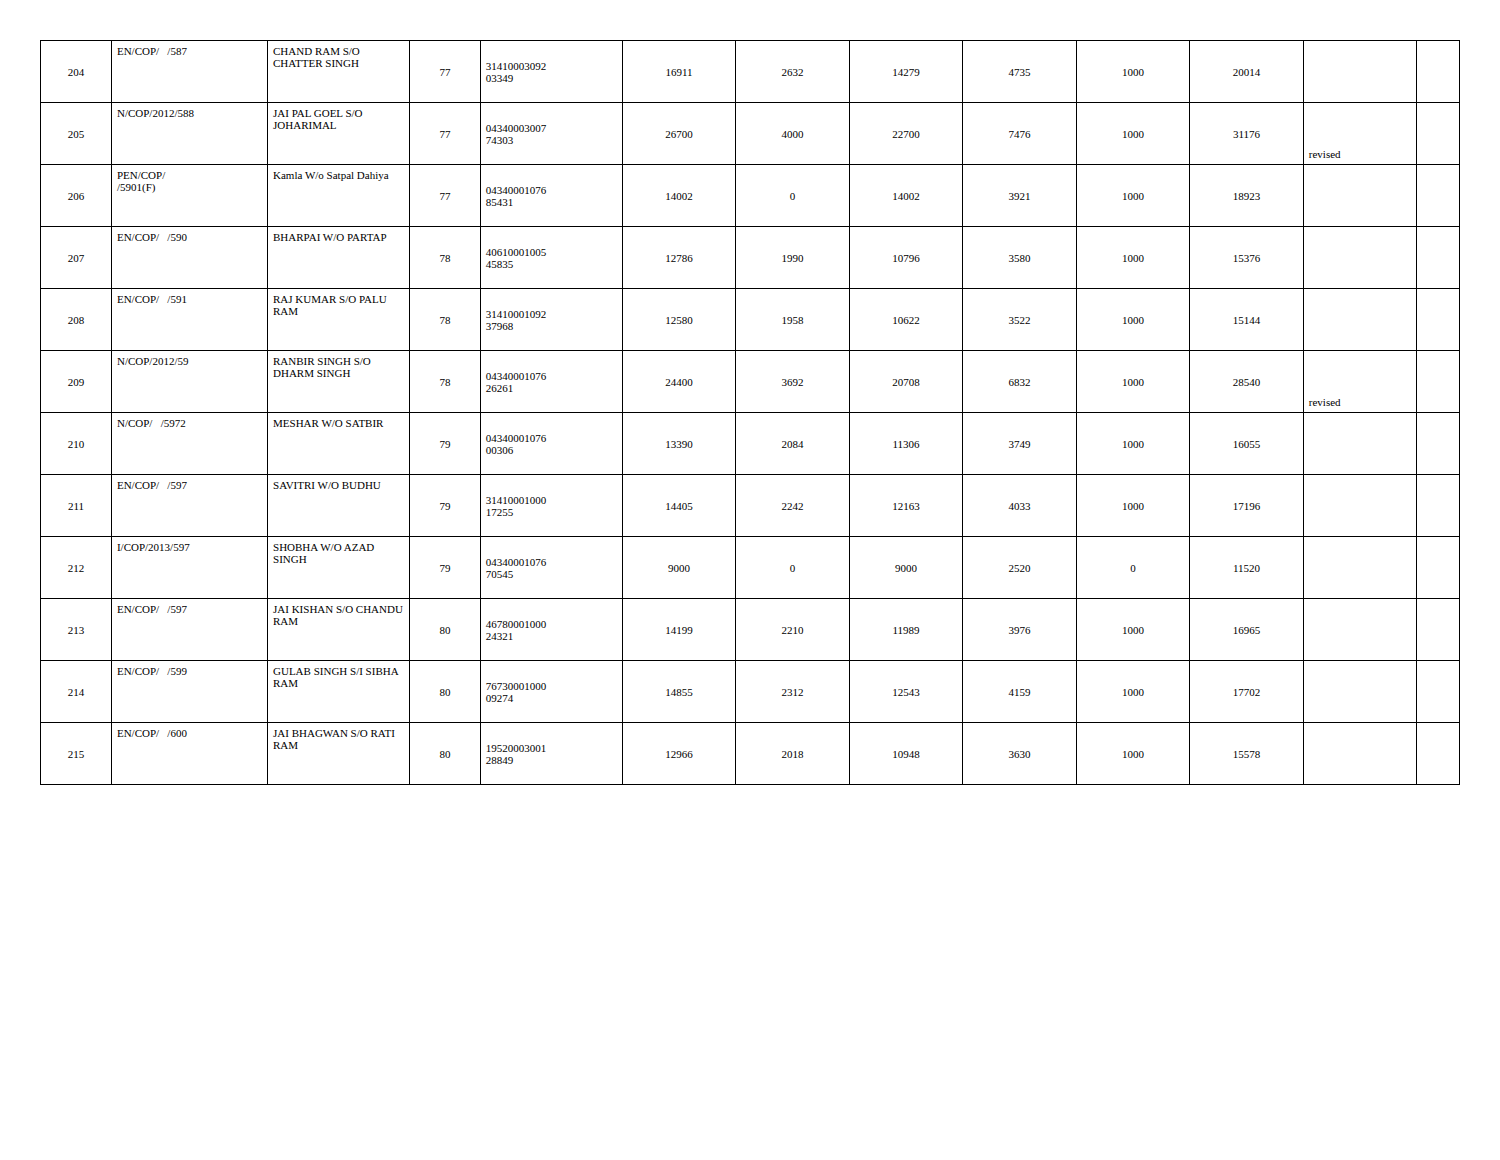| 204 | EN/COP/ /587 | CHAND RAM S/O CHATTER SINGH | 77 | 31410003092 03349 | 16911 | 2632 | 14279 | 4735 | 1000 | 20014 | | |
| 205 | N/COP/2012/588 | JAI PAL GOEL S/O JOHARIMAL | 77 | 04340003007 74303 | 26700 | 4000 | 22700 | 7476 | 1000 | 31176 | revised | |
| 206 | PEN/COP/ /5901(F) | Kamla W/o Satpal Dahiya | 77 | 04340001076 85431 | 14002 | 0 | 14002 | 3921 | 1000 | 18923 | | |
| 207 | EN/COP/ /590 | BHARPAI W/O PARTAP | 78 | 40610001005 45835 | 12786 | 1990 | 10796 | 3580 | 1000 | 15376 | | |
| 208 | EN/COP/ /591 | RAJ KUMAR S/O PALU RAM | 78 | 31410001092 37968 | 12580 | 1958 | 10622 | 3522 | 1000 | 15144 | | |
| 209 | N/COP/2012/59 | RANBIR SINGH S/O DHARM SINGH | 78 | 04340001076 26261 | 24400 | 3692 | 20708 | 6832 | 1000 | 28540 | revised | |
| 210 | N/COP/ /5972 | MESHAR W/O SATBIR | 79 | 04340001076 00306 | 13390 | 2084 | 11306 | 3749 | 1000 | 16055 | | |
| 211 | EN/COP/ /597 | SAVITRI W/O BUDHU | 79 | 31410001000 17255 | 14405 | 2242 | 12163 | 4033 | 1000 | 17196 | | |
| 212 | I/COP/2013/597 | SHOBHA W/O AZAD SINGH | 79 | 04340001076 70545 | 9000 | 0 | 9000 | 2520 | 0 | 11520 | | |
| 213 | EN/COP/ /597 | JAI KISHAN S/O CHANDU RAM | 80 | 46780001000 24321 | 14199 | 2210 | 11989 | 3976 | 1000 | 16965 | | |
| 214 | EN/COP/ /599 | GULAB SINGH S/I SIBHA RAM | 80 | 76730001000 09274 | 14855 | 2312 | 12543 | 4159 | 1000 | 17702 | | |
| 215 | EN/COP/ /600 | JAI BHAGWAN S/O RATI RAM | 80 | 19520003001 28849 | 12966 | 2018 | 10948 | 3630 | 1000 | 15578 | | |